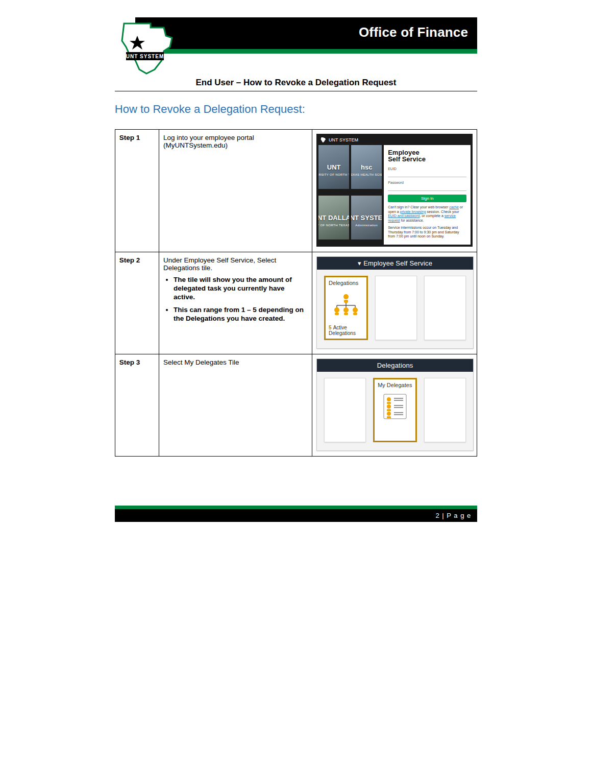Office of Finance
UNT SYSTEM
End User – How to Revoke a Delegation Request
How to Revoke a Delegation Request:
| Step 1 | Log into your employee portal (MyUNTSystem.edu) | UNT SYSTEM UNT UNIVERSITY OF NORTH TEXAS hsc THE UNIVERSITY OF NORTH TEXAS HEALTH SCIENCE CENTER at FORT WORTH UNT DALLAS UNIVERSITY OF NORTH TEXAS AT DALLAS UNT SYSTEM Administration Employee Self Service EUID Password Sign in Can't sign in? Clear your web browser cache or open a private browsing session. Check your EUID and password , or complete a service request for assistance. Service intermissions occur on Tuesday and Thursday from 7:00 to 9:30 pm and Saturday from 7:00 pm until noon on Sunday. |
| Step 2 | Under Employee Self Service, Select Delegations tile. The tile will show you the amount of delegated task you currently have active. This can range from 1 – 5 depending on the Delegations you have created. | ▾ Employee Self Service Delegations 5 Active Delegations |
| Step 3 | Select My Delegates Tile | Delegations My Delegates |
2 | P a g e